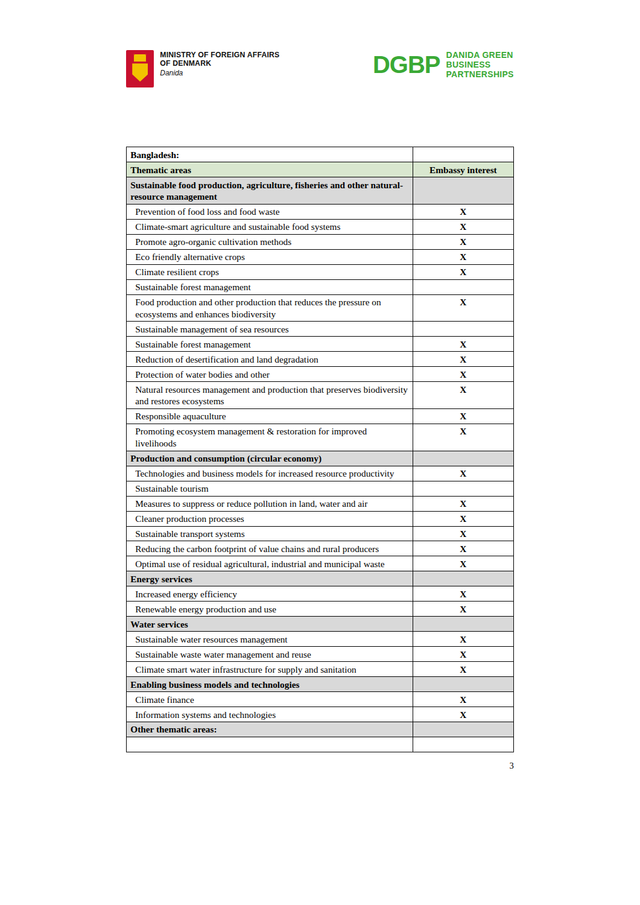MINISTRY OF FOREIGN AFFAIRS
OF DENMARK
Danida
DGBP
DANIDA GREEN
BUSINESS
PARTNERSHIPS
| Bangladesh: | |
| Thematic areas | Embassy interest |
| Sustainable food production, agriculture, fisheries and other natural-resource management | |
| Prevention of food loss and food waste | X |
| Climate-smart agriculture and sustainable food systems | X |
| Promote agro-organic cultivation methods | X |
| Eco friendly alternative crops | X |
| Climate resilient crops | X |
| Sustainable forest management | |
| Food production and other production that reduces the pressure on ecosystems and enhances biodiversity | X |
| Sustainable management of sea resources | |
| Sustainable forest management | X |
| Reduction of desertification and land degradation | X |
| Protection of water bodies and other | X |
| Natural resources management and production that preserves biodiversity and restores ecosystems | X |
| Responsible aquaculture | X |
| Promoting ecosystem management & restoration for improved livelihoods | X |
| Production and consumption (circular economy) | |
| Technologies and business models for increased resource productivity | X |
| Sustainable tourism | |
| Measures to suppress or reduce pollution in land, water and air | X |
| Cleaner production processes | X |
| Sustainable transport systems | X |
| Reducing the carbon footprint of value chains and rural producers | X |
| Optimal use of residual agricultural, industrial and municipal waste | X |
| Energy services | |
| Increased energy efficiency | X |
| Renewable energy production and use | X |
| Water services | |
| Sustainable water resources management | X |
| Sustainable waste water management and reuse | X |
| Climate smart water infrastructure for supply and sanitation | X |
| Enabling business models and technologies | |
| Climate finance | X |
| Information systems and technologies | X |
| Other thematic areas: | |
3